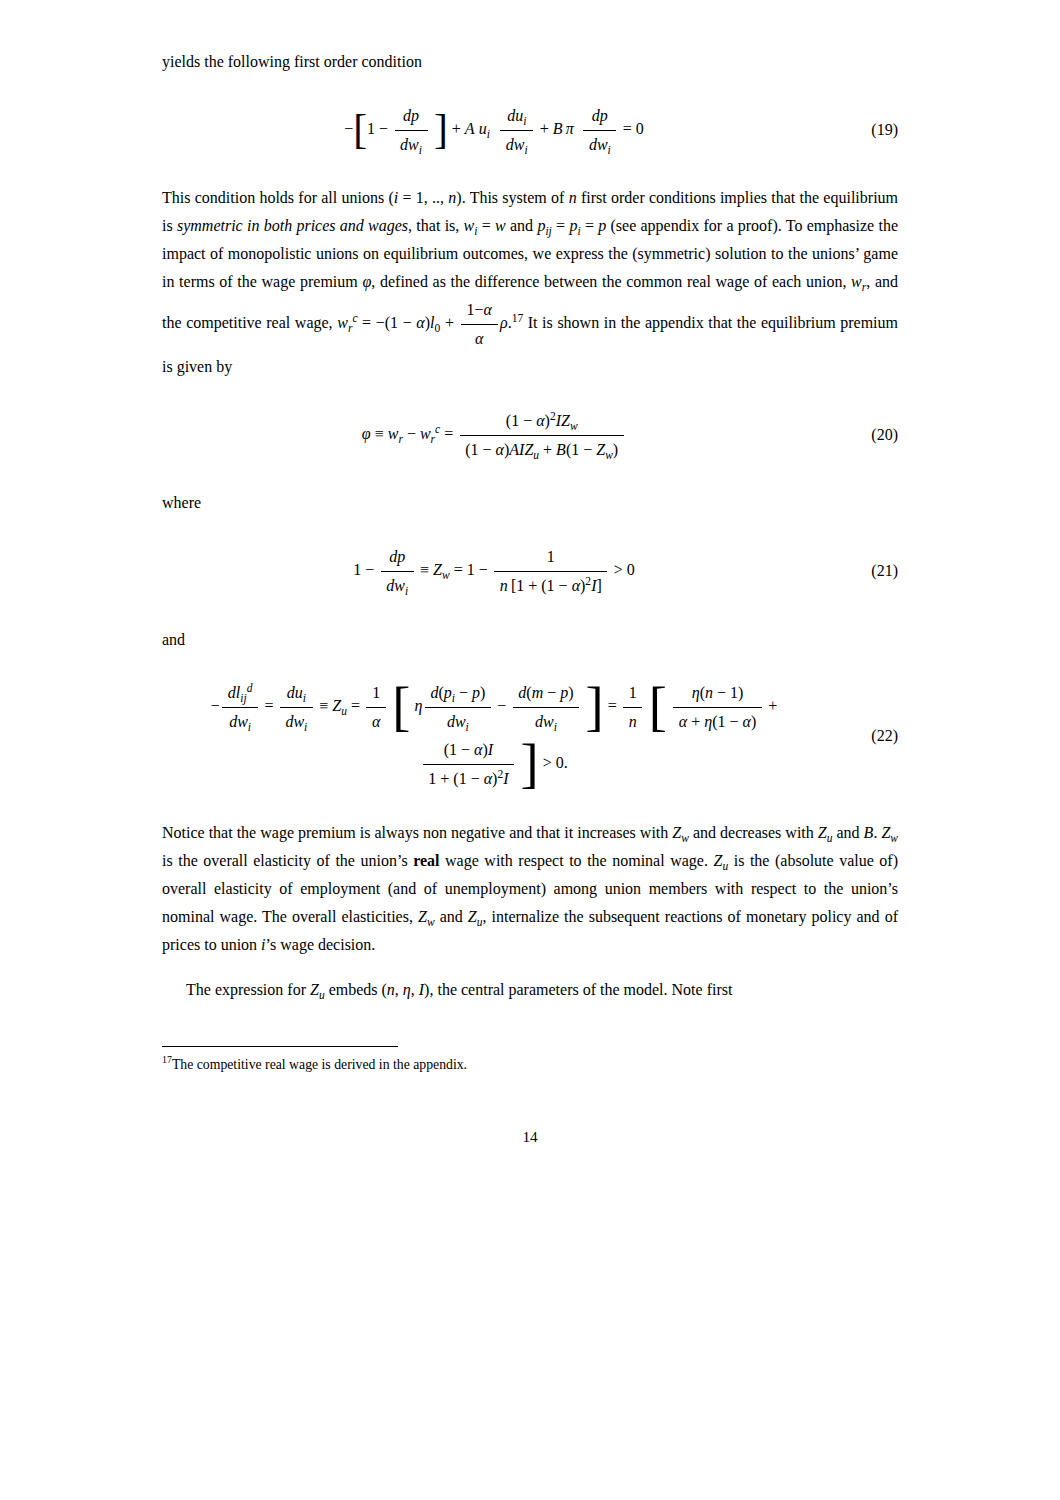yields the following first order condition
−[1 − dp dwi ] + A ui dui dwi + B π  dp dwi = 0
(19)
This condition holds for all unions (i = 1, .., n). This system of n first order conditions implies that the equilibrium is symmetric in both prices and wages, that is, wi = w and pij = pi = p (see appendix for a proof). To emphasize the impact of monopolistic unions on equilibrium outcomes, we express the (symmetric) solution to the unions’ game in terms of the wage premium φ, defined as the difference between the common real wage of each union, wr, and the competitive real wage, wrc = −(1 − α)l0 + 1−α α ρ.17 It is shown in the appendix that the equilibrium premium is given by
φ ≡ wr − wrc = (1 − α)2IZw (1 − α)AIZu + B(1 − Zw)
(20)
where
1 − dp dwi ≡ Zw = 1 − 1 n [1 + (1 − α)2I] > 0
(21)
and
−dlijd dwi = dui dwi ≡ Zu = 1 α [ ηd(pi − p) dwi − d(m − p) dwi ] = 1 n [ η(n − 1) α + η(1 − α) + (1 − α)I 1 + (1 − α)2I ] > 0.
(22)
Notice that the wage premium is always non negative and that it increases with Zw and decreases with Zu and B. Zw is the overall elasticity of the union’s real wage with respect to the nominal wage. Zu is the (absolute value of) overall elasticity of employment (and of unemployment) among union members with respect to the union’s nominal wage. The overall elasticities, Zw and Zu, internalize the subsequent reactions of monetary policy and of prices to union i’s wage decision.
The expression for Zu embeds (n, η, I), the central parameters of the model. Note first
17The competitive real wage is derived in the appendix.
14